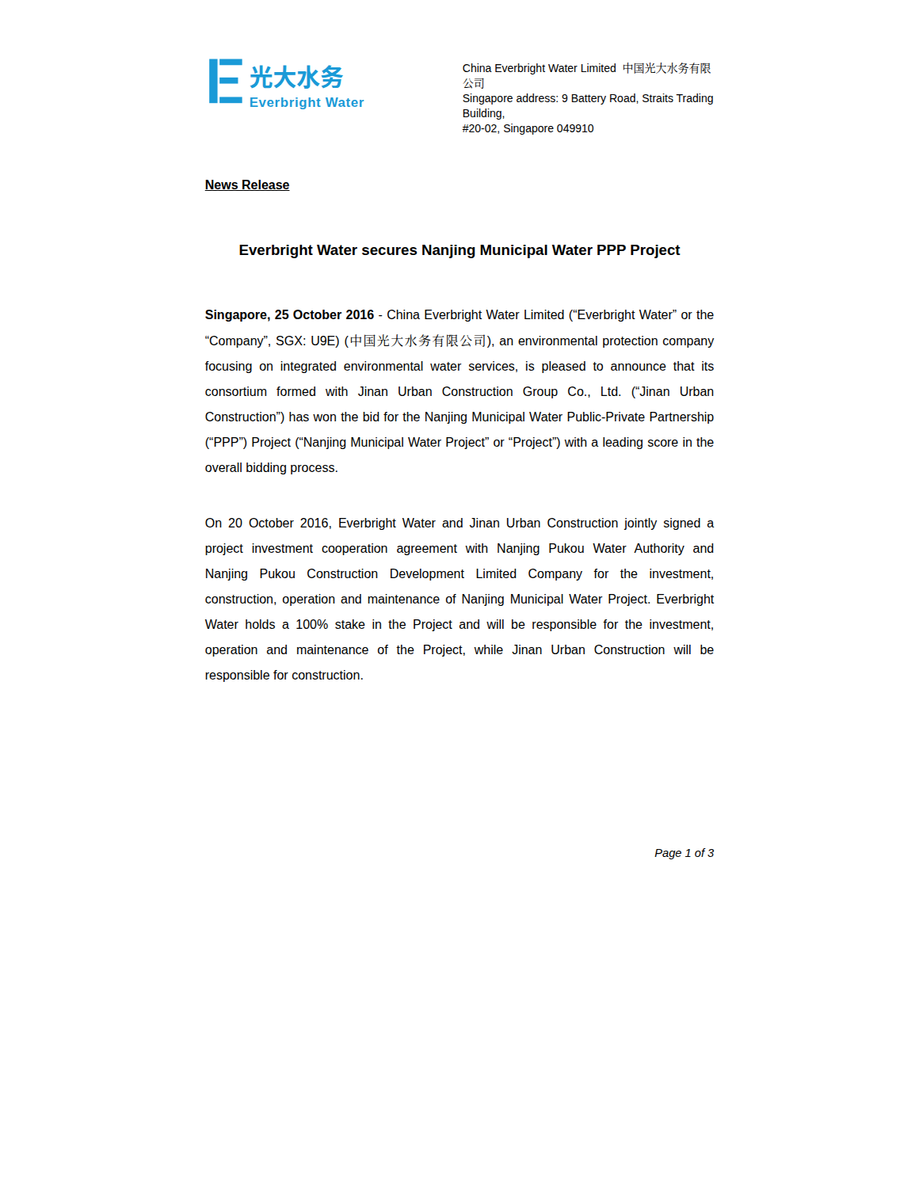光大水务 Everbright Water
China Everbright Water Limited 中国光大水务有限公司
Singapore address: 9 Battery Road, Straits Trading Building,
#20-02, Singapore 049910
News Release
Everbright Water secures Nanjing Municipal Water PPP Project
Singapore, 25 October 2016 - China Everbright Water Limited (“Everbright Water” or the “Company”, SGX: U9E) (中国光大水务有限公司), an environmental protection company focusing on integrated environmental water services, is pleased to announce that its consortium formed with Jinan Urban Construction Group Co., Ltd. (“Jinan Urban Construction”) has won the bid for the Nanjing Municipal Water Public-Private Partnership (“PPP”) Project (“Nanjing Municipal Water Project” or “Project”) with a leading score in the overall bidding process.
On 20 October 2016, Everbright Water and Jinan Urban Construction jointly signed a project investment cooperation agreement with Nanjing Pukou Water Authority and Nanjing Pukou Construction Development Limited Company for the investment, construction, operation and maintenance of Nanjing Municipal Water Project. Everbright Water holds a 100% stake in the Project and will be responsible for the investment, operation and maintenance of the Project, while Jinan Urban Construction will be responsible for construction.
Page 1 of 3